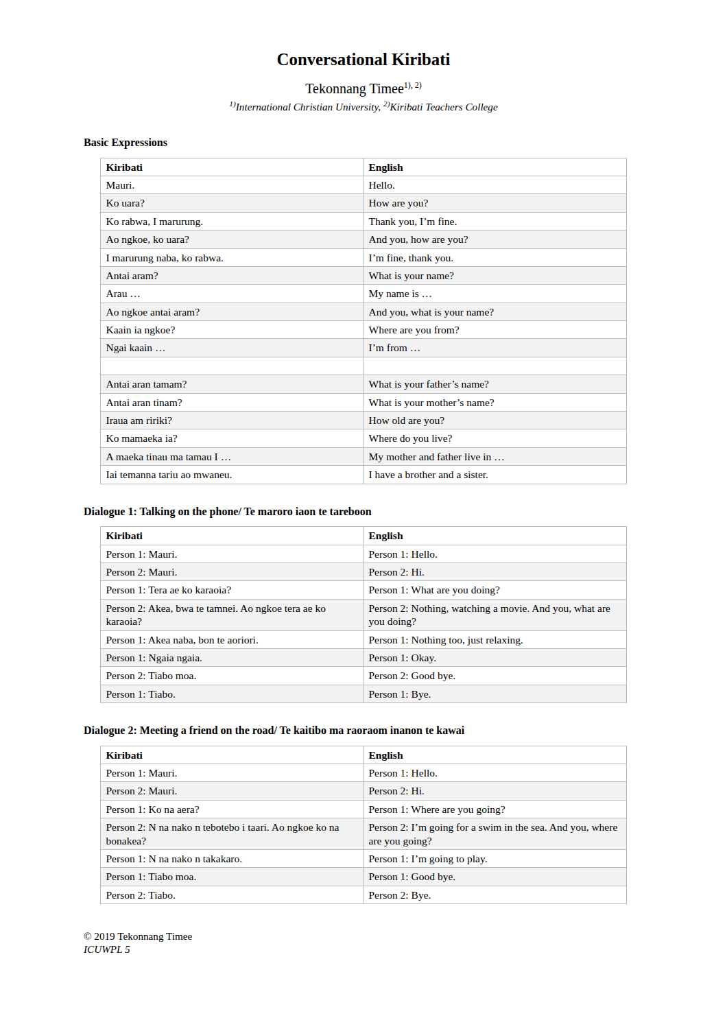Conversational Kiribati
Tekonnang Timee1), 2)
1)International Christian University, 2)Kiribati Teachers College
Basic Expressions
| Kiribati | English |
| --- | --- |
| Mauri. | Hello. |
| Ko uara? | How are you? |
| Ko rabwa, I marurung. | Thank you, I’m fine. |
| Ao ngkoe, ko uara? | And you, how are you? |
| I marurung naba, ko rabwa. | I’m fine, thank you. |
| Antai aram? | What is your name? |
| Arau … | My name is … |
| Ao ngkoe antai aram? | And you, what is your name? |
| Kaain ia ngkoe? | Where are you from? |
| Ngai kaain … | I’m from … |
| Antai aran tamam? | What is your father’s name? |
| Antai aran tinam? | What is your mother’s name? |
| Iraua am ririki? | How old are you? |
| Ko mamaeka ia? | Where do you live? |
| A maeka tinau ma tamau I … | My mother and father live in … |
| Iai temanna tariu ao mwaneu. | I have a brother and a sister. |
Dialogue 1: Talking on the phone/ Te maroro iaon te tareboon
| Kiribati | English |
| --- | --- |
| Person 1: Mauri. | Person 1: Hello. |
| Person 2: Mauri. | Person 2: Hi. |
| Person 1: Tera ae ko karaoia? | Person 1: What are you doing? |
| Person 2: Akea, bwa te tamnei. Ao ngkoe tera ae ko karaoia? | Person 2: Nothing, watching a movie. And you, what are you doing? |
| Person 1: Akea naba, bon te aoriori. | Person 1: Nothing too, just relaxing. |
| Person 1: Ngaia ngaia. | Person 1: Okay. |
| Person 2: Tiabo moa. | Person 2: Good bye. |
| Person 1: Tiabo. | Person 1: Bye. |
Dialogue 2: Meeting a friend on the road/ Te kaitibo ma raoraom inanon te kawai
| Kiribati | English |
| --- | --- |
| Person 1: Mauri. | Person 1: Hello. |
| Person 2: Mauri. | Person 2: Hi. |
| Person 1: Ko na aera? | Person 1: Where are you going? |
| Person 2: N na nako n tebotebo i taari. Ao ngkoe ko na bonakea? | Person 2: I’m going for a swim in the sea. And you, where are you going? |
| Person 1: N na nako n takakaro. | Person 1: I’m going to play. |
| Person 1: Tiabo moa. | Person 1: Good bye. |
| Person 2: Tiabo. | Person 2: Bye. |
© 2019 Tekonnang Timee
ICUWPL 5